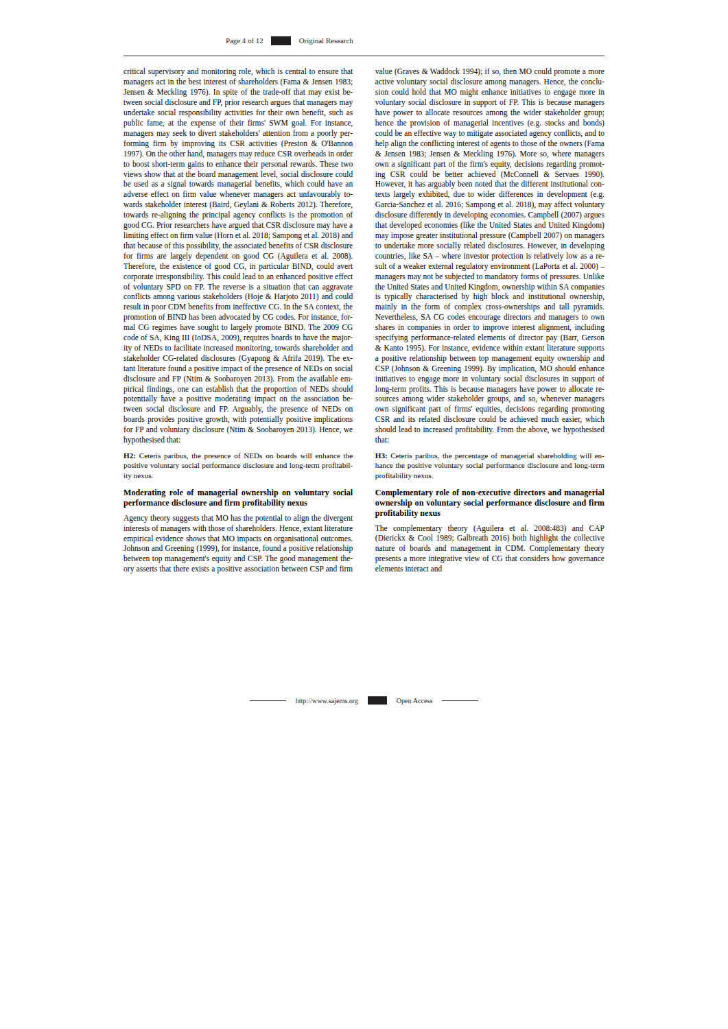Page 4 of 12 Original Research
critical supervisory and monitoring role, which is central to ensure that managers act in the best interest of shareholders (Fama & Jensen 1983; Jensen & Meckling 1976). In spite of the trade-off that may exist between social disclosure and FP, prior research argues that managers may undertake social responsibility activities for their own benefit, such as public fame, at the expense of their firms' SWM goal. For instance, managers may seek to divert stakeholders' attention from a poorly performing firm by improving its CSR activities (Preston & O'Bannon 1997). On the other hand, managers may reduce CSR overheads in order to boost short-term gains to enhance their personal rewards. These two views show that at the board management level, social disclosure could be used as a signal towards managerial benefits, which could have an adverse effect on firm value whenever managers act unfavourably towards stakeholder interest (Baird, Geylani & Roberts 2012). Therefore, towards re-aligning the principal agency conflicts is the promotion of good CG. Prior researchers have argued that CSR disclosure may have a limiting effect on firm value (Horn et al. 2018; Sampong et al. 2018) and that because of this possibility, the associated benefits of CSR disclosure for firms are largely dependent on good CG (Aguilera et al. 2008). Therefore, the existence of good CG, in particular BIND, could avert corporate irresponsibility. This could lead to an enhanced positive effect of voluntary SPD on FP. The reverse is a situation that can aggravate conflicts among various stakeholders (Hoje & Harjoto 2011) and could result in poor CDM benefits from ineffective CG. In the SA context, the promotion of BIND has been advocated by CG codes. For instance, formal CG regimes have sought to largely promote BIND. The 2009 CG code of SA, King III (IoDSA, 2009), requires boards to have the majority of NEDs to facilitate increased monitoring, towards shareholder and stakeholder CG-related disclosures (Gyapong & Afrifa 2019). The extant literature found a positive impact of the presence of NEDs on social disclosure and FP (Ntim & Soobaroyen 2013). From the available empirical findings, one can establish that the proportion of NEDs should potentially have a positive moderating impact on the association between social disclosure and FP. Arguably, the presence of NEDs on boards provides positive growth, with potentially positive implications for FP and voluntary disclosure (Ntim & Soobaroyen 2013). Hence, we hypothesised that:
H2: Ceteris paribus, the presence of NEDs on boards will enhance the positive voluntary social performance disclosure and long-term profitability nexus.
Moderating role of managerial ownership on voluntary social performance disclosure and firm profitability nexus
Agency theory suggests that MO has the potential to align the divergent interests of managers with those of shareholders. Hence, extant literature empirical evidence shows that MO impacts on organisational outcomes. Johnson and Greening (1999), for instance, found a positive relationship between top management's equity and CSP. The good management theory asserts that there exists a positive association between CSP and firm value (Graves & Waddock 1994); if so, then MO could promote a more active voluntary social disclosure among managers. Hence, the conclusion could hold that MO might enhance initiatives to engage more in voluntary social disclosure in support of FP. This is because managers have power to allocate resources among the wider stakeholder group; hence the provision of managerial incentives (e.g. stocks and bonds) could be an effective way to mitigate associated agency conflicts, and to help align the conflicting interest of agents to those of the owners (Fama & Jensen 1983; Jensen & Meckling 1976). More so, where managers own a significant part of the firm's equity, decisions regarding promoting CSR could be better achieved (McConnell & Servaes 1990). However, it has arguably been noted that the different institutional contexts largely exhibited, due to wider differences in development (e.g. Garcia-Sanchez et al. 2016; Sampong et al. 2018), may affect voluntary disclosure differently in developing economies. Campbell (2007) argues that developed economies (like the United States and United Kingdom) may impose greater institutional pressure (Campbell 2007) on managers to undertake more socially related disclosures. However, in developing countries, like SA – where investor protection is relatively low as a result of a weaker external regulatory environment (LaPorta et al. 2000) – managers may not be subjected to mandatory forms of pressures. Unlike the United States and United Kingdom, ownership within SA companies is typically characterised by high block and institutional ownership, mainly in the form of complex cross-ownerships and tall pyramids. Nevertheless, SA CG codes encourage directors and managers to own shares in companies in order to improve interest alignment, including specifying performance-related elements of director pay (Barr, Gerson & Kanto 1995). For instance, evidence within extant literature supports a positive relationship between top management equity ownership and CSP (Johnson & Greening 1999). By implication, MO should enhance initiatives to engage more in voluntary social disclosures in support of long-term profits. This is because managers have power to allocate resources among wider stakeholder groups, and so, whenever managers own significant part of firms' equities, decisions regarding promoting CSR and its related disclosure could be achieved much easier, which should lead to increased profitability. From the above, we hypothesised that:
H3: Ceteris paribus, the percentage of managerial shareholding will enhance the positive voluntary social performance disclosure and long-term profitability nexus.
Complementary role of non-executive directors and managerial ownership on voluntary social performance disclosure and firm profitability nexus
The complementary theory (Aguilera et al. 2008:483) and CAP (Dierickx & Cool 1989; Galbreath 2016) both highlight the collective nature of boards and management in CDM. Complementary theory presents a more integrative view of CG that considers how governance elements interact and
http://www.sajems.org Open Access